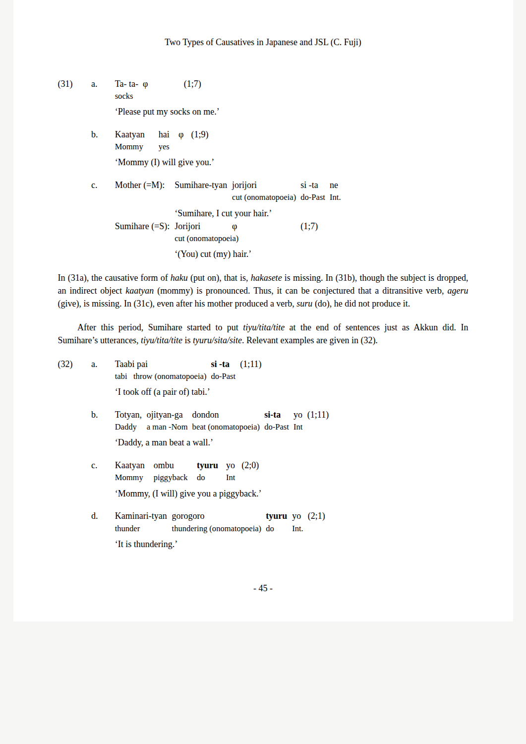Two Types of Causatives in Japanese and JSL (C. Fuji)
| (31) | a. | Ta- ta- φ | (1;7) |
| | | socks | |
| | | ‘Please put my socks on me.’ |
| | b. | Kaatyan | hai | φ | (1;9) |
| | | Mommy | yes | | |
| | | ‘Mommy (I) will give you.’ |
| | c. | Mother (=M): | Sumihare-tyan | jorijori | si -ta | ne |
| | | | | cut (onomatopoeia) | do-Past | Int. |
| | | | ‘Sumihare, I cut your hair.’ |
| | | Sumihare (=S): | Jorijori | φ | (1;7) | |
| | | | cut (onomatopoeia) |
| | | | ‘(You) cut (my) hair.’ |
In (31a), the causative form of haku (put on), that is, hakasete is missing. In (31b), though the subject is dropped, an indirect object kaatyan (mommy) is pronounced. Thus, it can be conjectured that a ditransitive verb, ageru (give), is missing. In (31c), even after his mother produced a verb, suru (do), he did not produce it.
After this period, Sumihare started to put tiyu/tita/tite at the end of sentences just as Akkun did. In Sumihare’s utterances, tiyu/tita/tite is tyuru/sita/site. Relevant examples are given in (32).
| (32) | a. | Taabi pai | si -ta | (1;11) |
| | | tabi throw (onomatopoeia) | do-Past | |
| | | ‘I took off (a pair of) tabi.’ |
| | b. | Totyan, | ojityan-ga | dondon | si-ta | yo | (1;11) |
| | | Daddy | a man -Nom | beat (onomatopoeia) | do-Past | Int | |
| | | ‘Daddy, a man beat a wall.’ |
| | c. | Kaatyan | ombu | tyuru | yo | (2;0) |
| | | Mommy | piggyback | do | Int | |
| | | ‘Mommy, (I will) give you a piggyback.’ |
| | d. | Kaminari-tyan | gorogoro | tyuru | yo | (2;1) |
| | | thunder | thundering (onomatopoeia) | do | Int. | |
| | | ‘It is thundering.’ |
- 45 -